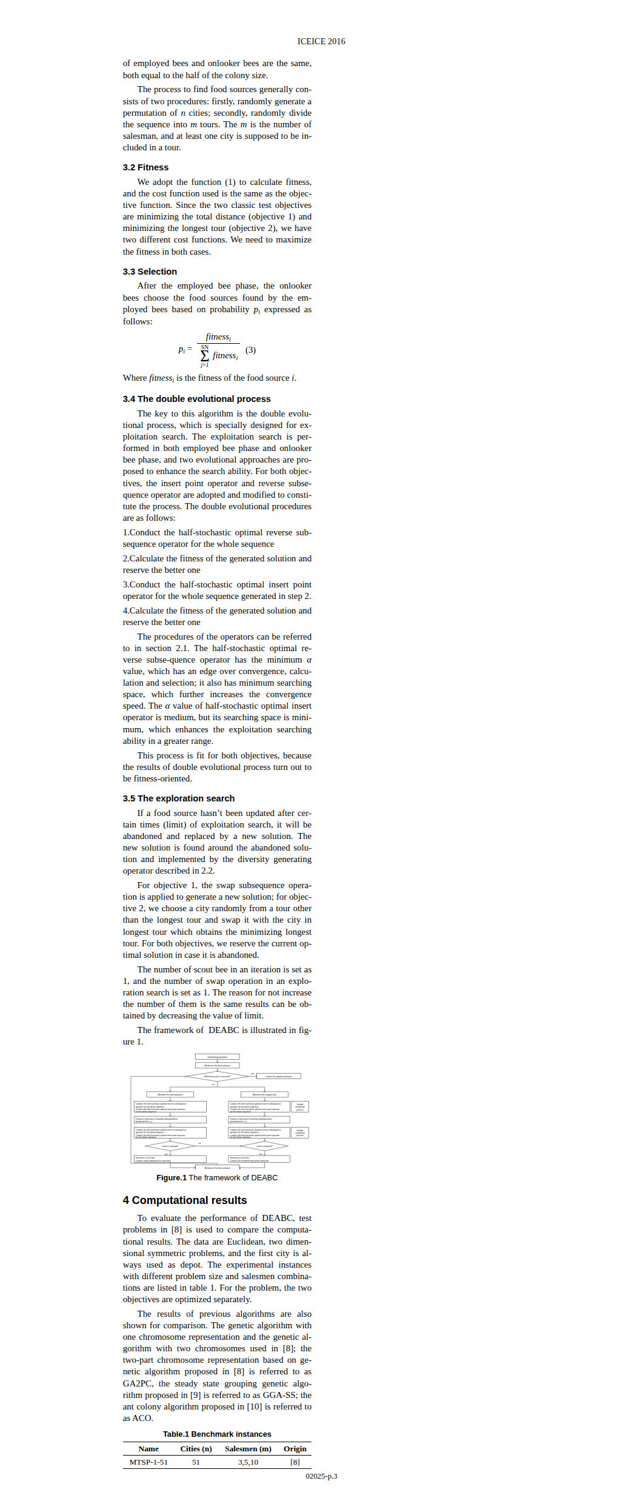ICEICE 2016
of employed bees and onlooker bees are the same, both equal to the half of the colony size.
The process to find food sources generally consists of two procedures: firstly, randomly generate a permutation of n cities; secondly, randomly divide the sequence into m tours. The m is the number of salesman, and at least one city is supposed to be included in a tour.
3.2 Fitness
We adopt the function (1) to calculate fitness, and the cost function used is the same as the objective function. Since the two classic test objectives are minimizing the total distance (objective 1) and minimizing the longest tour (objective 2), we have two different cost functions. We need to maximize the fitness in both cases.
3.3 Selection
After the employed bee phase, the onlooker bees choose the food sources found by the employed bees based on probability pi expressed as follows:
pi = fitnessi SN Σ j=1 fitnessi (3)
Where fitnessi is the fitness of the food source i.
3.4 The double evolutional process
The key to this algorithm is the double evolutional process, which is specially designed for exploitation search. The exploitation search is performed in both employed bee phase and onlooker bee phase, and two evolutional approaches are proposed to enhance the search ability. For both objectives, the insert point operator and reverse subsequence operator are adopted and modified to constitute the process. The double evolutional procedures are as follows:
1.Conduct the half-stochastic optimal reverse subsequence operator for the whole sequence
2.Calculate the fitness of the generated solution and reserve the better one
3.Conduct the half-stochastic optimal insert point operator for the whole sequence generated in step 2.
4.Calculate the fitness of the generated solution and reserve the better one
The procedures of the operators can be referred to in section 2.1. The half-stochastic optimal reverse subse-quence operator has the minimum α value, which has an edge over convergence, calculation and selection; it also has minimum searching space, which further increases the convergence speed. The α value of half-stochastic optimal insert operator is medium, but its searching space is minimum, which enhances the exploitation searching ability in a greater range.
This process is fit for both objectives, because the results of double evolutional process turn out to be fitness-oriented.
3.5 The exploration search
If a food source hasn’t been updated after certain times (limit) of exploitation search, it will be abandoned and replaced by a new solution. The new solution is found around the abandoned solution and implemented by the diversity generating operator described in 2.2.
For objective 1, the swap subsequence operation is applied to generate a new solution; for objective 2, we choose a city randomly from a tour other than the longest tour and swap it with the city in longest tour which obtains the minimizing longest tour. For both objectives, we reserve the current optimal solution in case it is abandoned.
The number of scout bee in an iteration is set as 1, and the number of swap operation in an exploration search is set as 1. The reason for not increase the number of them is the same results can be obtained by decreasing the value of limit.
The framework of DEABC is illustrated in figure 1.
Initialising population Memorize the best solution Maximum cycle is reached? yes Output the optimal solutions no Minimize the total distance Minimize the longest tour Conduct the half-stochastic optimal reverse subsequence operator for the whole sequence Conduct the half-stochastic optimal insert point operator for the whole sequence Conduct the half-stochastic optimal reverse subsequence operator for the whole sequence Conduct the half-stochastic optimal insert point operator for the whole sequence Double evolutional process Choose a food source found by employed bees (proportional to pi) Choose a food source found by employed bees (proportional to pi) Conduct the half-stochastic optimal reverse subsequence operator for the whole sequence Conduct the half-stochastic optimal insert point operator for the whole sequence Conduct the half-stochastic optimal reverse subsequence operator for the whole sequence Conduct the half-stochastic optimal insert point operator for the whole sequence Double evolutional process Limit is reached? Limit is reached? no yes yes Generate a scout bee Conduct swap subsequences operation Generate a scout bee Conduct the modified swap points operation Memorize the best solution
Figure.1 The framework of DEABC
4 Computational results
To evaluate the performance of DEABC, test problems in [8] is used to compare the computational results. The data are Euclidean, two dimensional symmetric problems, and the first city is always used as depot. The experimental instances with different problem size and salesmen combinations are listed in table 1. For the problem, the two objectives are optimized separately.
The results of previous algorithms are also shown for comparison. The genetic algorithm with one chromosome representation and the genetic algorithm with two chromosomes used in [8]; the two-part chromosome representation based on genetic algorithm proposed in [8] is referred to as GA2PC, the steady state grouping genetic algorithm proposed in [9] is referred to as GGA-SS; the ant colony algorithm proposed in [10] is referred to as ACO.
Table.1 Benchmark instances
| Name | Cities (n) | Salesmen (m) | Origin |
| --- | --- | --- | --- |
| MTSP-1-51 | 51 | 3,5,10 | [8] |
02025-p.3